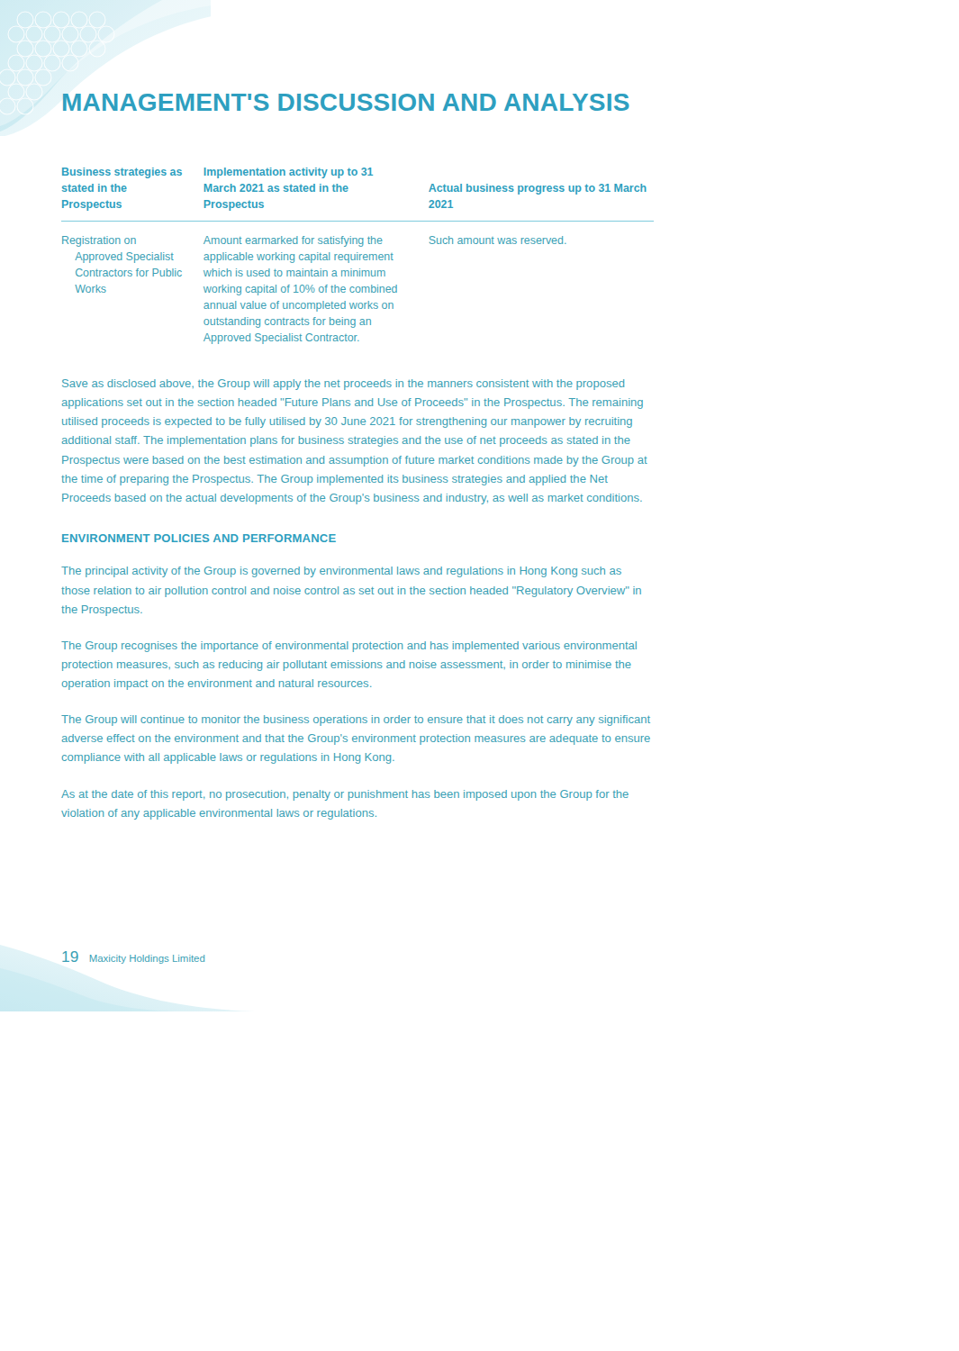Management's Discussion and Analysis
| Business strategies as stated in the Prospectus | Implementation activity up to 31 March 2021 as stated in the Prospectus | Actual business progress up to 31 March 2021 |
| --- | --- | --- |
| Registration on Approved Specialist Contractors for Public Works | Amount earmarked for satisfying the applicable working capital requirement which is used to maintain a minimum working capital of 10% of the combined annual value of uncompleted works on outstanding contracts for being an Approved Specialist Contractor. | Such amount was reserved. |
Save as disclosed above, the Group will apply the net proceeds in the manners consistent with the proposed applications set out in the section headed "Future Plans and Use of Proceeds" in the Prospectus. The remaining utilised proceeds is expected to be fully utilised by 30 June 2021 for strengthening our manpower by recruiting additional staff. The implementation plans for business strategies and the use of net proceeds as stated in the Prospectus were based on the best estimation and assumption of future market conditions made by the Group at the time of preparing the Prospectus. The Group implemented its business strategies and applied the Net Proceeds based on the actual developments of the Group's business and industry, as well as market conditions.
Environment Policies and Performance
The principal activity of the Group is governed by environmental laws and regulations in Hong Kong such as those relation to air pollution control and noise control as set out in the section headed "Regulatory Overview" in the Prospectus.
The Group recognises the importance of environmental protection and has implemented various environmental protection measures, such as reducing air pollutant emissions and noise assessment, in order to minimise the operation impact on the environment and natural resources.
The Group will continue to monitor the business operations in order to ensure that it does not carry any significant adverse effect on the environment and that the Group's environment protection measures are adequate to ensure compliance with all applicable laws or regulations in Hong Kong.
As at the date of this report, no prosecution, penalty or punishment has been imposed upon the Group for the violation of any applicable environmental laws or regulations.
19 Maxicity Holdings Limited